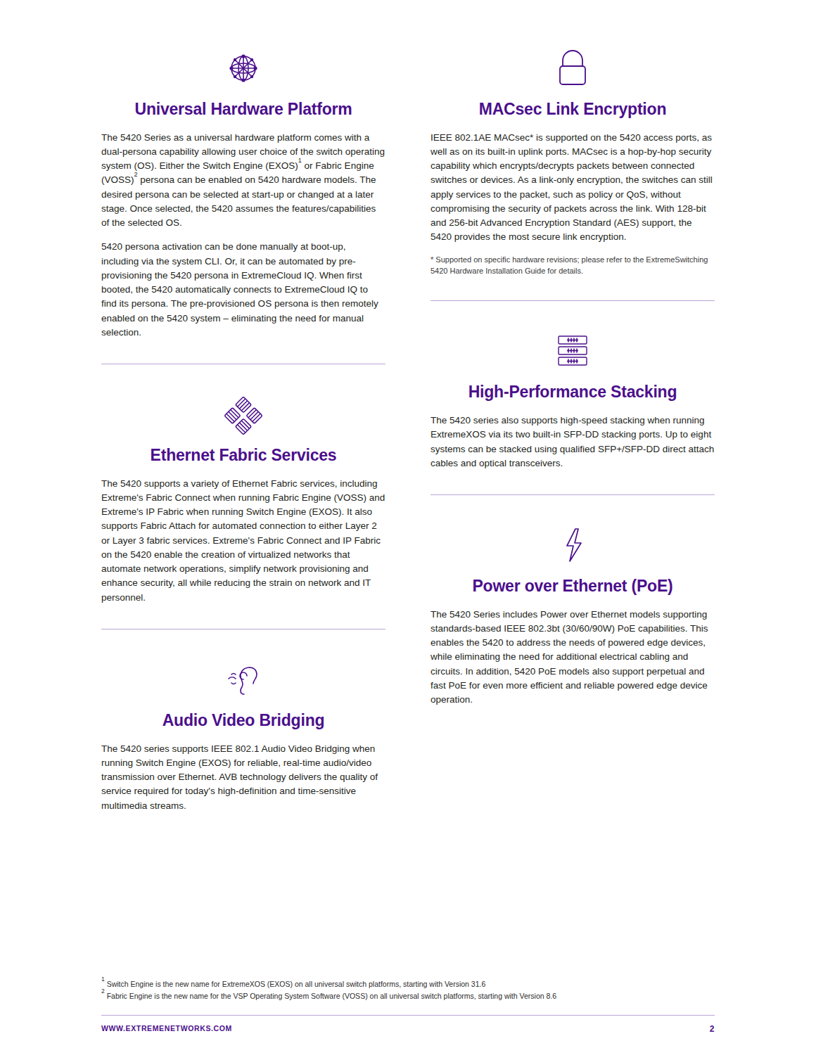Universal Hardware Platform
The 5420 Series as a universal hardware platform comes with a dual-persona capability allowing user choice of the switch operating system (OS). Either the Switch Engine (EXOS)1 or Fabric Engine (VOSS)2 persona can be enabled on 5420 hardware models. The desired persona can be selected at start-up or changed at a later stage. Once selected, the 5420 assumes the features/capabilities of the selected OS.
5420 persona activation can be done manually at boot-up, including via the system CLI. Or, it can be automated by pre-provisioning the 5420 persona in ExtremeCloud IQ. When first booted, the 5420 automatically connects to ExtremeCloud IQ to find its persona. The pre-provisioned OS persona is then remotely enabled on the 5420 system – eliminating the need for manual selection.
Ethernet Fabric Services
The 5420 supports a variety of Ethernet Fabric services, including Extreme's Fabric Connect when running Fabric Engine (VOSS) and Extreme's IP Fabric when running Switch Engine (EXOS). It also supports Fabric Attach for automated connection to either Layer 2 or Layer 3 fabric services. Extreme's Fabric Connect and IP Fabric on the 5420 enable the creation of virtualized networks that automate network operations, simplify network provisioning and enhance security, all while reducing the strain on network and IT personnel.
Audio Video Bridging
The 5420 series supports IEEE 802.1 Audio Video Bridging when running Switch Engine (EXOS) for reliable, real-time audio/video transmission over Ethernet. AVB technology delivers the quality of service required for today's high-definition and time-sensitive multimedia streams.
MACsec Link Encryption
IEEE 802.1AE MACsec* is supported on the 5420 access ports, as well as on its built-in uplink ports. MACsec is a hop-by-hop security capability which encrypts/decrypts packets between connected switches or devices. As a link-only encryption, the switches can still apply services to the packet, such as policy or QoS, without compromising the security of packets across the link. With 128-bit and 256-bit Advanced Encryption Standard (AES) support, the 5420 provides the most secure link encryption.
* Supported on specific hardware revisions; please refer to the ExtremeSwitching 5420 Hardware Installation Guide for details.
High-Performance Stacking
The 5420 series also supports high-speed stacking when running ExtremeXOS via its two built-in SFP-DD stacking ports. Up to eight systems can be stacked using qualified SFP+/SFP-DD direct attach cables and optical transceivers.
Power over Ethernet (PoE)
The 5420 Series includes Power over Ethernet models supporting standards-based IEEE 802.3bt (30/60/90W) PoE capabilities. This enables the 5420 to address the needs of powered edge devices, while eliminating the need for additional electrical cabling and circuits. In addition, 5420 PoE models also support perpetual and fast PoE for even more efficient and reliable powered edge device operation.
1 Switch Engine is the new name for ExtremeXOS (EXOS) on all universal switch platforms, starting with Version 31.6
2 Fabric Engine is the new name for the VSP Operating System Software (VOSS) on all universal switch platforms, starting with Version 8.6
WWW.EXTREMENETWORKS.COM 2